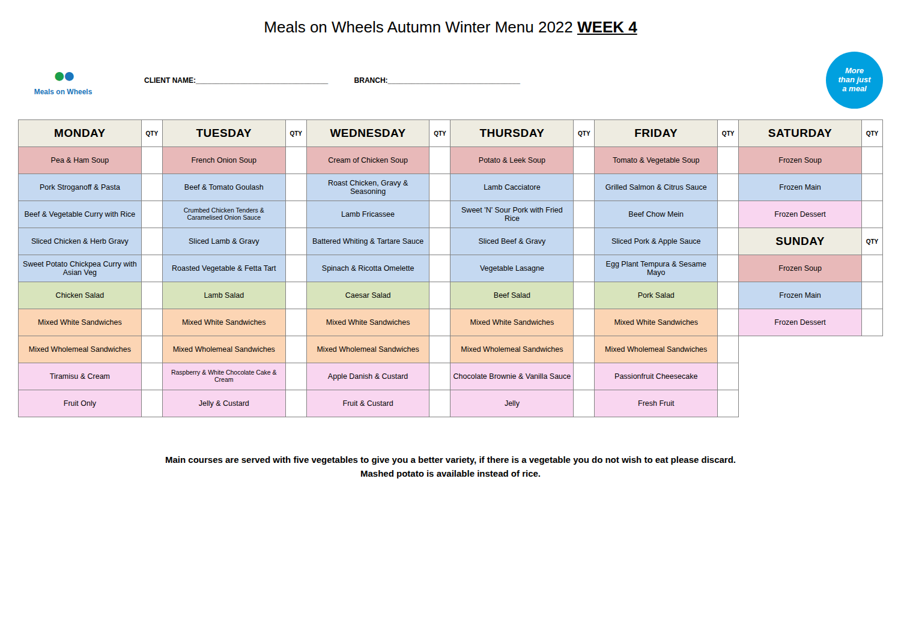Meals on Wheels Autumn Winter Menu 2022 WEEK 4
●●
Meals on Wheels
CLIENT NAME:_________________________________ BRANCH:_________________________________
More
than just
a meal
| MONDAY | QTY | TUESDAY | QTY | WEDNESDAY | QTY | THURSDAY | QTY | FRIDAY | QTY | SATURDAY | QTY |
| --- | --- | --- | --- | --- | --- | --- | --- | --- | --- | --- | --- |
| Pea & Ham Soup | | French Onion Soup | | Cream of Chicken Soup | | Potato & Leek Soup | | Tomato & Vegetable Soup | | Frozen Soup | |
| Pork Stroganoff & Pasta | | Beef & Tomato Goulash | | Roast Chicken, Gravy & Seasoning | | Lamb Cacciatore | | Grilled Salmon & Citrus Sauce | | Frozen Main | |
| Beef & Vegetable Curry with Rice | | Crumbed Chicken Tenders & Caramelised Onion Sauce | | Lamb Fricassee | | Sweet 'N' Sour Pork with Fried Rice | | Beef Chow Mein | | Frozen Dessert | |
| Sliced Chicken & Herb Gravy | | Sliced Lamb & Gravy | | Battered Whiting & Tartare Sauce | | Sliced Beef & Gravy | | Sliced Pork & Apple Sauce | | SUNDAY | QTY |
| Sweet Potato Chickpea Curry with Asian Veg | | Roasted Vegetable & Fetta Tart | | Spinach & Ricotta Omelette | | Vegetable Lasagne | | Egg Plant Tempura & Sesame Mayo | | Frozen Soup | |
| Chicken Salad | | Lamb Salad | | Caesar Salad | | Beef Salad | | Pork Salad | | Frozen Main | |
| Mixed White Sandwiches | | Mixed White Sandwiches | | Mixed White Sandwiches | | Mixed White Sandwiches | | Mixed White Sandwiches | | Frozen Dessert | |
| Mixed Wholemeal Sandwiches | | Mixed Wholemeal Sandwiches | | Mixed Wholemeal Sandwiches | | Mixed Wholemeal Sandwiches | | Mixed Wholemeal Sandwiches | | | |
| Tiramisu & Cream | | Raspberry & White Chocolate Cake & Cream | | Apple Danish & Custard | | Chocolate Brownie & Vanilla Sauce | | Passionfruit Cheesecake | | | |
| Fruit Only | | Jelly & Custard | | Fruit & Custard | | Jelly | | Fresh Fruit | | | |
Main courses are served with five vegetables to give you a better variety, if there is a vegetable you do not wish to eat please discard.
Mashed potato is available instead of rice.